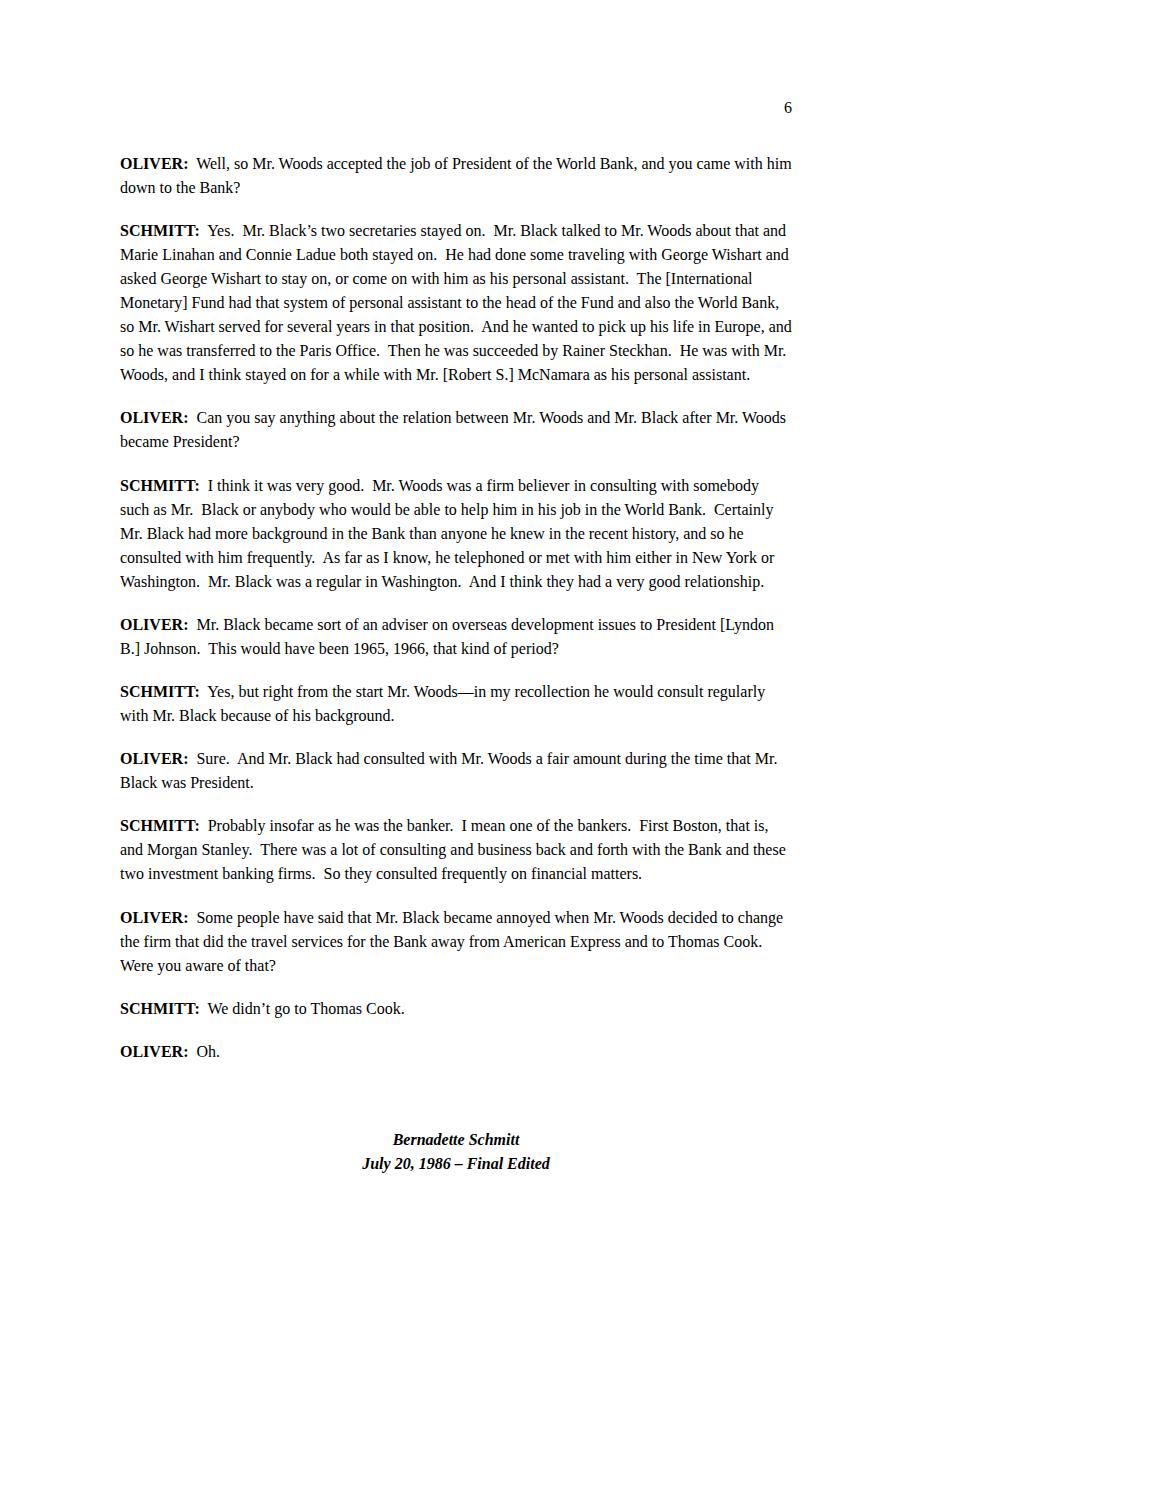6
OLIVER: Well, so Mr. Woods accepted the job of President of the World Bank, and you came with him down to the Bank?
SCHMITT: Yes. Mr. Black’s two secretaries stayed on. Mr. Black talked to Mr. Woods about that and Marie Linahan and Connie Ladue both stayed on. He had done some traveling with George Wishart and asked George Wishart to stay on, or come on with him as his personal assistant. The [International Monetary] Fund had that system of personal assistant to the head of the Fund and also the World Bank, so Mr. Wishart served for several years in that position. And he wanted to pick up his life in Europe, and so he was transferred to the Paris Office. Then he was succeeded by Rainer Steckhan. He was with Mr. Woods, and I think stayed on for a while with Mr. [Robert S.] McNamara as his personal assistant.
OLIVER: Can you say anything about the relation between Mr. Woods and Mr. Black after Mr. Woods became President?
SCHMITT: I think it was very good. Mr. Woods was a firm believer in consulting with somebody such as Mr. Black or anybody who would be able to help him in his job in the World Bank. Certainly Mr. Black had more background in the Bank than anyone he knew in the recent history, and so he consulted with him frequently. As far as I know, he telephoned or met with him either in New York or Washington. Mr. Black was a regular in Washington. And I think they had a very good relationship.
OLIVER: Mr. Black became sort of an adviser on overseas development issues to President [Lyndon B.] Johnson. This would have been 1965, 1966, that kind of period?
SCHMITT: Yes, but right from the start Mr. Woods—in my recollection he would consult regularly with Mr. Black because of his background.
OLIVER: Sure. And Mr. Black had consulted with Mr. Woods a fair amount during the time that Mr. Black was President.
SCHMITT: Probably insofar as he was the banker. I mean one of the bankers. First Boston, that is, and Morgan Stanley. There was a lot of consulting and business back and forth with the Bank and these two investment banking firms. So they consulted frequently on financial matters.
OLIVER: Some people have said that Mr. Black became annoyed when Mr. Woods decided to change the firm that did the travel services for the Bank away from American Express and to Thomas Cook. Were you aware of that?
SCHMITT: We didn’t go to Thomas Cook.
OLIVER: Oh.
Bernadette Schmitt
July 20, 1986 – Final Edited